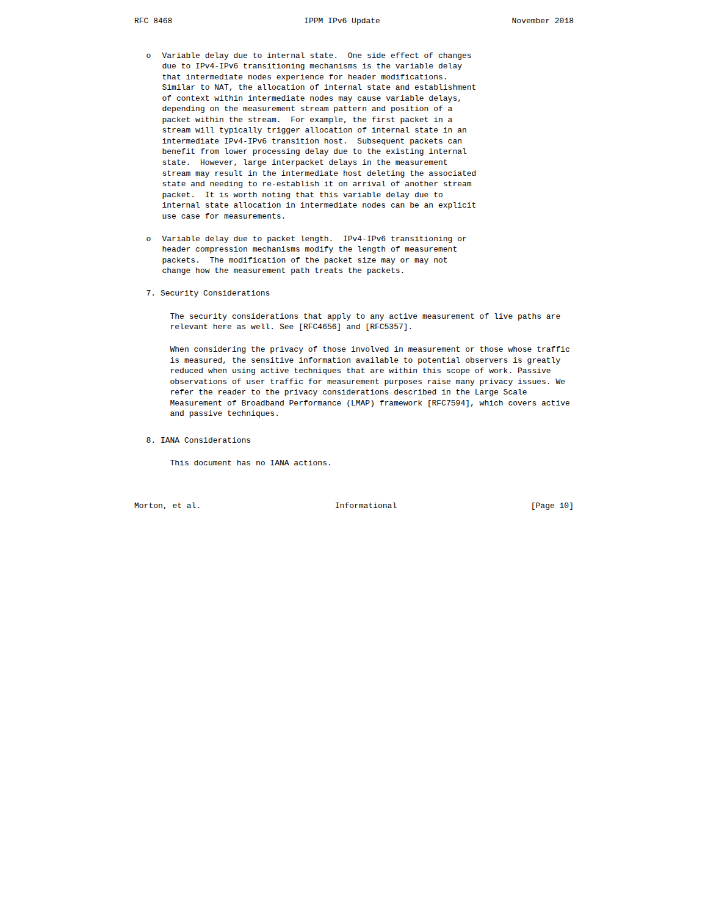RFC 8468 IPPM IPv6 Update November 2018
o
Variable delay due to internal state.  One side effect of changes
due to IPv4-IPv6 transitioning mechanisms is the variable delay
that intermediate nodes experience for header modifications.
Similar to NAT, the allocation of internal state and establishment
of context within intermediate nodes may cause variable delays,
depending on the measurement stream pattern and position of a
packet within the stream.  For example, the first packet in a
stream will typically trigger allocation of internal state in an
intermediate IPv4-IPv6 transition host.  Subsequent packets can
benefit from lower processing delay due to the existing internal
state.  However, large interpacket delays in the measurement
stream may result in the intermediate host deleting the associated
state and needing to re-establish it on arrival of another stream
packet.  It is worth noting that this variable delay due to
internal state allocation in intermediate nodes can be an explicit
use case for measurements.
o
Variable delay due to packet length.  IPv4-IPv6 transitioning or
header compression mechanisms modify the length of measurement
packets.  The modification of the packet size may or may not
change how the measurement path treats the packets.
7. Security Considerations
The security considerations that apply to any active measurement of live paths are relevant here as well. See [RFC4656] and [RFC5357].
When considering the privacy of those involved in measurement or those whose traffic is measured, the sensitive information available to potential observers is greatly reduced when using active techniques that are within this scope of work. Passive observations of user traffic for measurement purposes raise many privacy issues. We refer the reader to the privacy considerations described in the Large Scale Measurement of Broadband Performance (LMAP) framework [RFC7594], which covers active and passive techniques.
8. IANA Considerations
This document has no IANA actions.
Morton, et al. Informational [Page 10]